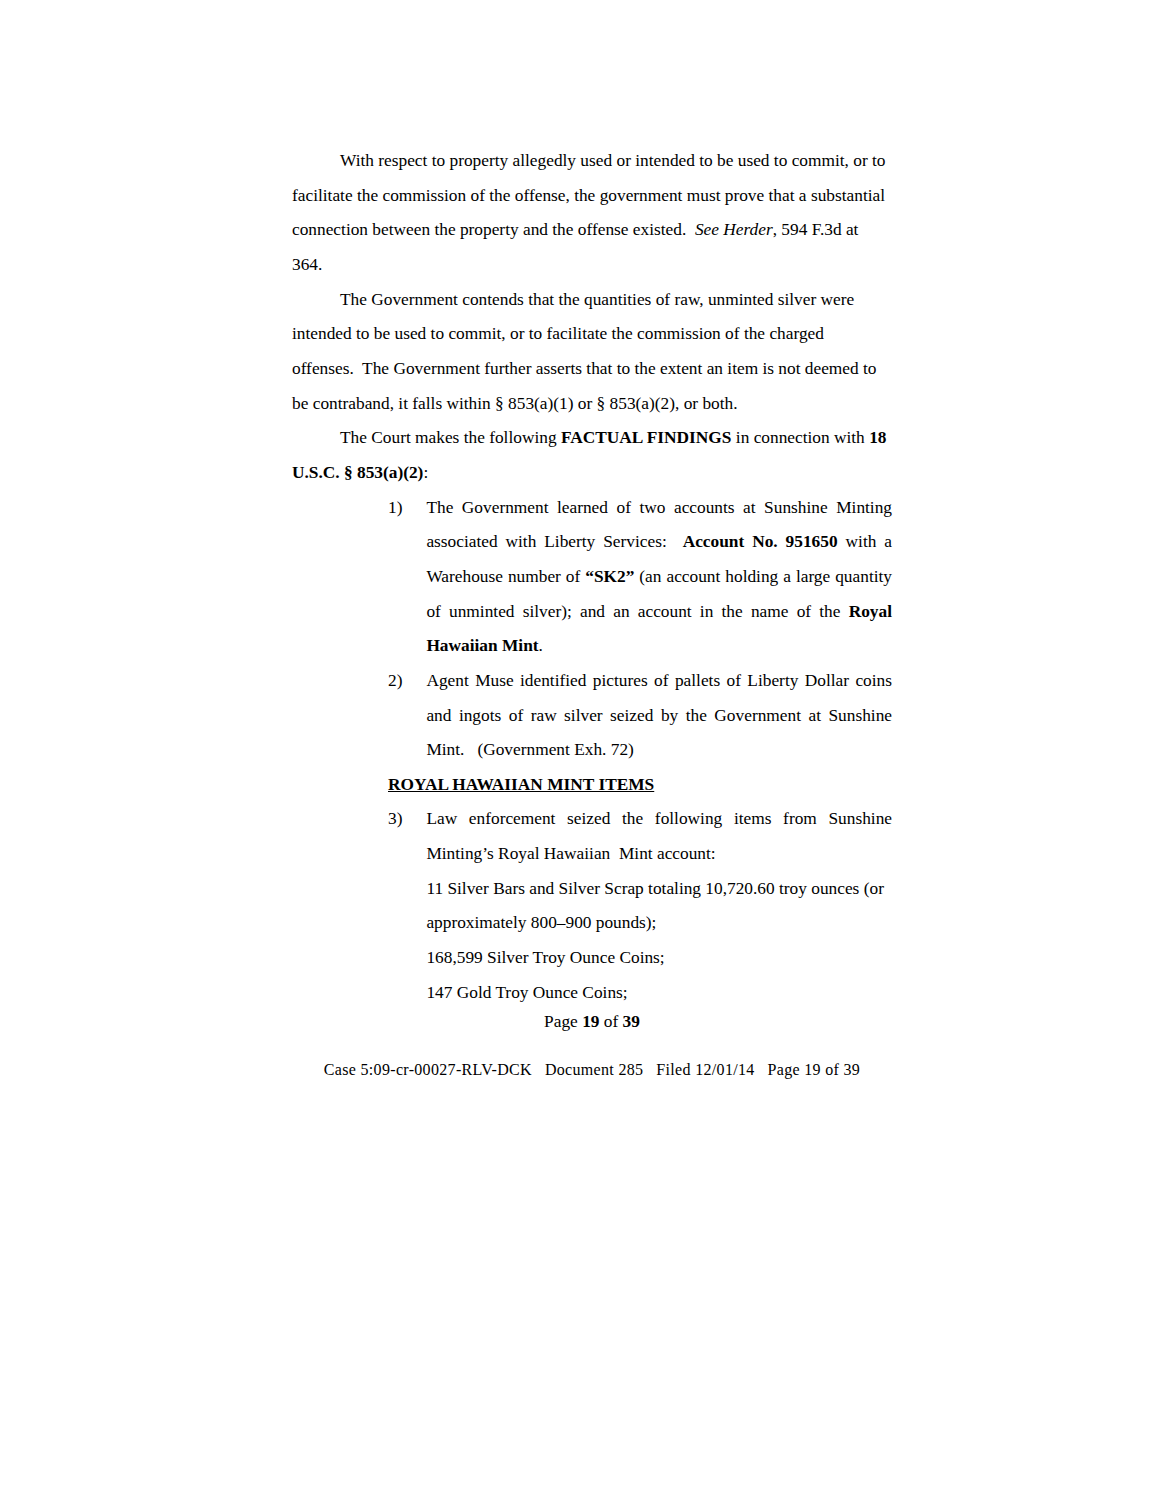With respect to property allegedly used or intended to be used to commit, or to facilitate the commission of the offense, the government must prove that a substantial connection between the property and the offense existed. See Herder, 594 F.3d at 364.
The Government contends that the quantities of raw, unminted silver were intended to be used to commit, or to facilitate the commission of the charged offenses. The Government further asserts that to the extent an item is not deemed to be contraband, it falls within § 853(a)(1) or § 853(a)(2), or both.
The Court makes the following FACTUAL FINDINGS in connection with 18 U.S.C. § 853(a)(2):
1) The Government learned of two accounts at Sunshine Minting associated with Liberty Services: Account No. 951650 with a Warehouse number of “SK2” (an account holding a large quantity of unminted silver); and an account in the name of the Royal Hawaiian Mint.
2) Agent Muse identified pictures of pallets of Liberty Dollar coins and ingots of raw silver seized by the Government at Sunshine Mint. (Government Exh. 72)
ROYAL HAWAIIAN MINT ITEMS
3) Law enforcement seized the following items from Sunshine Minting’s Royal Hawaiian Mint account: 11 Silver Bars and Silver Scrap totaling 10,720.60 troy ounces (or approximately 800–900 pounds); 168,599 Silver Troy Ounce Coins; 147 Gold Troy Ounce Coins;
Page 19 of 39
Case 5:09-cr-00027-RLV-DCK Document 285 Filed 12/01/14 Page 19 of 39